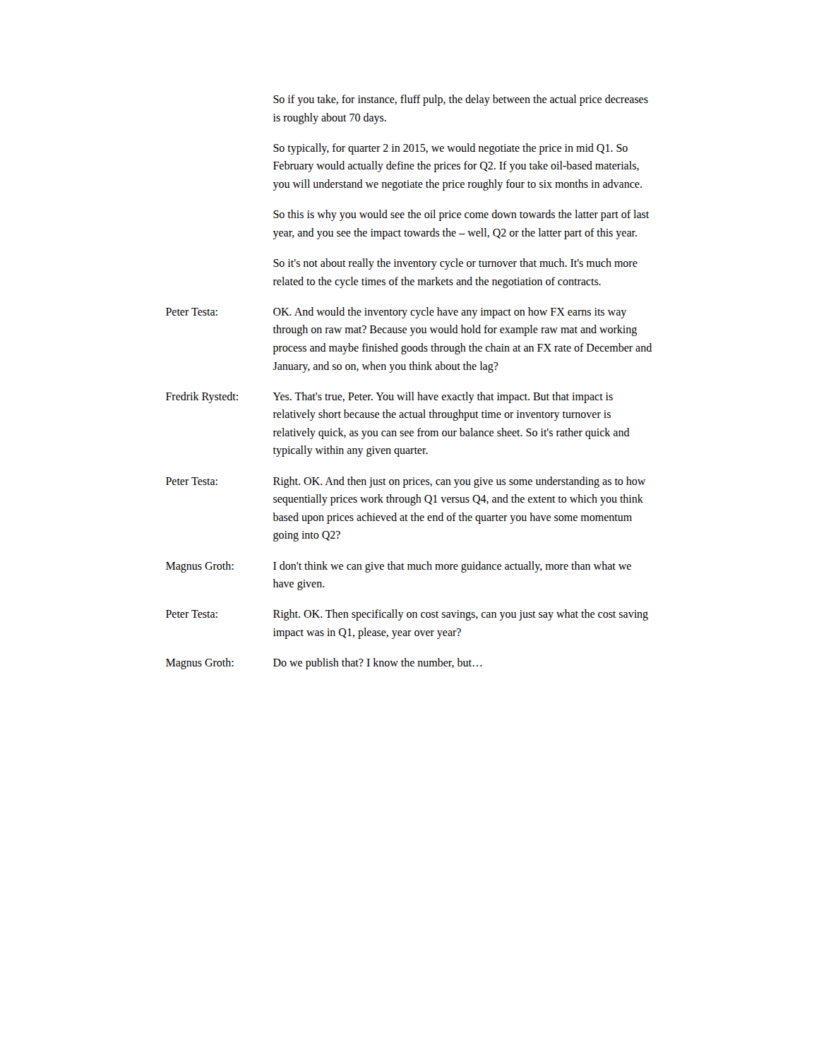| | So if you take, for instance, fluff pulp, the delay between the actual price decreases is roughly about 70 days. So typically, for quarter 2 in 2015, we would negotiate the price in mid Q1. So February would actually define the prices for Q2. If you take oil-based materials, you will understand we negotiate the price roughly four to six months in advance. So this is why you would see the oil price come down towards the latter part of last year, and you see the impact towards the – well, Q2 or the latter part of this year. So it's not about really the inventory cycle or turnover that much. It's much more related to the cycle times of the markets and the negotiation of contracts. |
| Peter Testa: | OK. And would the inventory cycle have any impact on how FX earns its way through on raw mat? Because you would hold for example raw mat and working process and maybe finished goods through the chain at an FX rate of December and January, and so on, when you think about the lag? |
| Fredrik Rystedt: | Yes. That's true, Peter. You will have exactly that impact. But that impact is relatively short because the actual throughput time or inventory turnover is relatively quick, as you can see from our balance sheet. So it's rather quick and typically within any given quarter. |
| Peter Testa: | Right. OK. And then just on prices, can you give us some understanding as to how sequentially prices work through Q1 versus Q4, and the extent to which you think based upon prices achieved at the end of the quarter you have some momentum going into Q2? |
| Magnus Groth: | I don't think we can give that much more guidance actually, more than what we have given. |
| Peter Testa: | Right. OK. Then specifically on cost savings, can you just say what the cost saving impact was in Q1, please, year over year? |
| Magnus Groth: | Do we publish that? I know the number, but… |